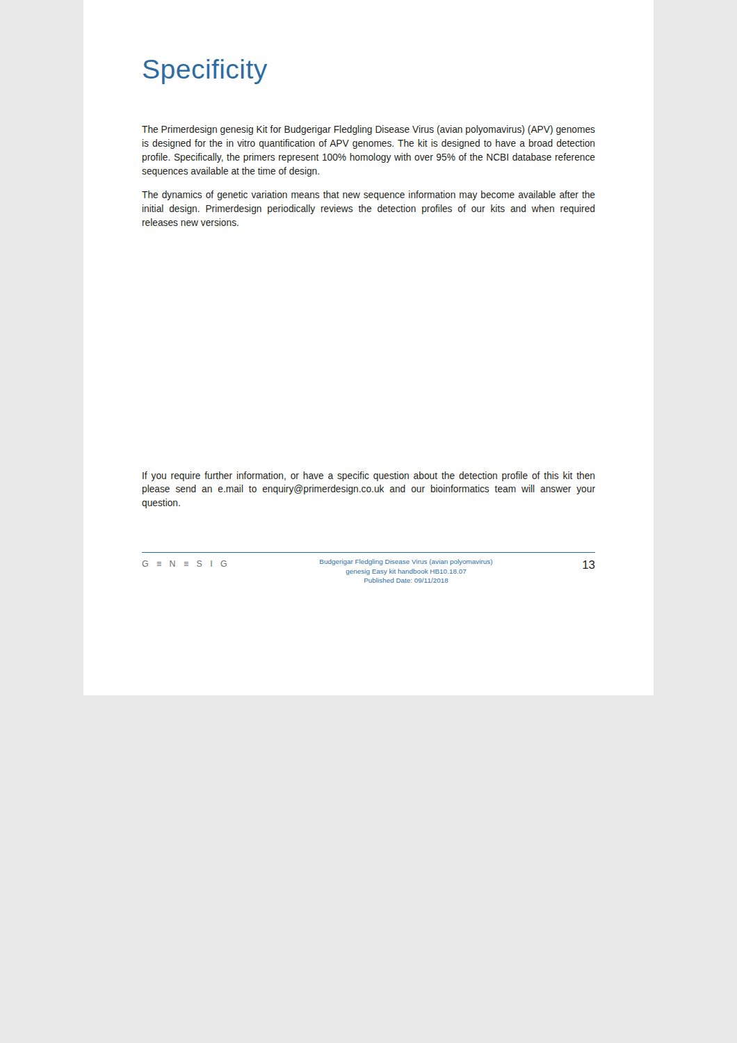Specificity
The Primerdesign genesig Kit for Budgerigar Fledgling Disease Virus (avian polyomavirus) (APV) genomes is designed for the in vitro quantification of APV genomes. The kit is designed to have a broad detection profile. Specifically, the primers represent 100% homology with over 95% of the NCBI database reference sequences available at the time of design.
The dynamics of genetic variation means that new sequence information may become available after the initial design. Primerdesign periodically reviews the detection profiles of our kits and when required releases new versions.
If you require further information, or have a specific question about the detection profile of this kit then please send an e.mail to enquiry@primerdesign.co.uk and our bioinformatics team will answer your question.
G ≡ N ≡ S I G
Budgerigar Fledgling Disease Virus (avian polyomavirus)
genesig Easy kit handbook HB10.18.07
Published Date: 09/11/2018
13